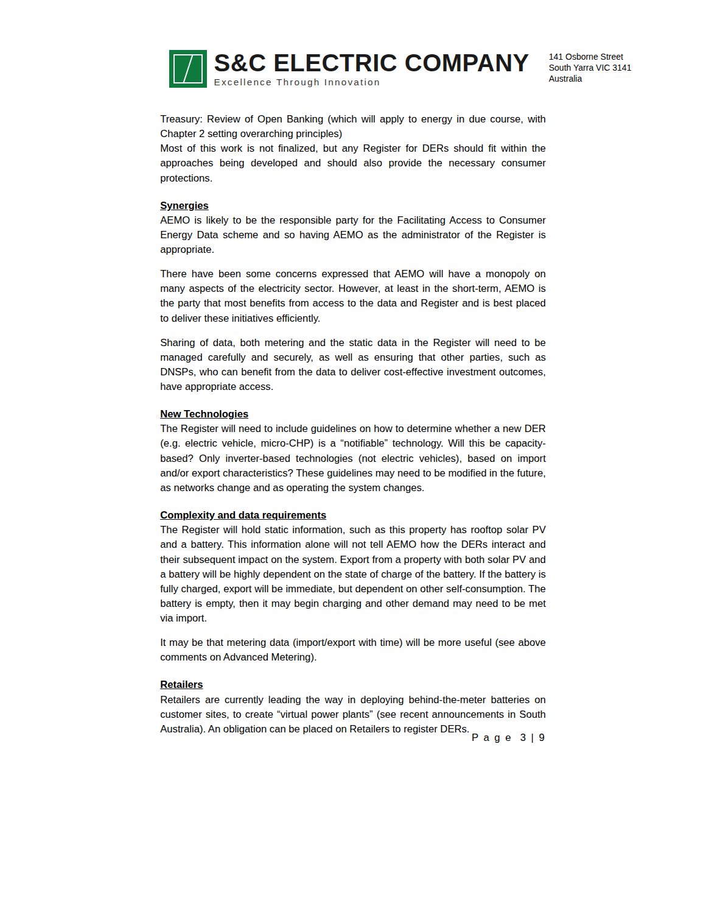S&C ELECTRIC COMPANY
Excellence Through Innovation
141 Osborne Street
South Yarra VIC 3141
Australia
Treasury: Review of Open Banking (which will apply to energy in due course, with Chapter 2 setting overarching principles)
Most of this work is not finalized, but any Register for DERs should fit within the approaches being developed and should also provide the necessary consumer protections.
Synergies
AEMO is likely to be the responsible party for the Facilitating Access to Consumer Energy Data scheme and so having AEMO as the administrator of the Register is appropriate.
There have been some concerns expressed that AEMO will have a monopoly on many aspects of the electricity sector. However, at least in the short-term, AEMO is the party that most benefits from access to the data and Register and is best placed to deliver these initiatives efficiently.
Sharing of data, both metering and the static data in the Register will need to be managed carefully and securely, as well as ensuring that other parties, such as DNSPs, who can benefit from the data to deliver cost-effective investment outcomes, have appropriate access.
New Technologies
The Register will need to include guidelines on how to determine whether a new DER (e.g. electric vehicle, micro-CHP) is a “notifiable” technology. Will this be capacity-based? Only inverter-based technologies (not electric vehicles), based on import and/or export characteristics? These guidelines may need to be modified in the future, as networks change and as operating the system changes.
Complexity and data requirements
The Register will hold static information, such as this property has rooftop solar PV and a battery. This information alone will not tell AEMO how the DERs interact and their subsequent impact on the system. Export from a property with both solar PV and a battery will be highly dependent on the state of charge of the battery. If the battery is fully charged, export will be immediate, but dependent on other self-consumption. The battery is empty, then it may begin charging and other demand may need to be met via import.
It may be that metering data (import/export with time) will be more useful (see above comments on Advanced Metering).
Retailers
Retailers are currently leading the way in deploying behind-the-meter batteries on customer sites, to create “virtual power plants” (see recent announcements in South Australia). An obligation can be placed on Retailers to register DERs.
P a g e 3 | 9